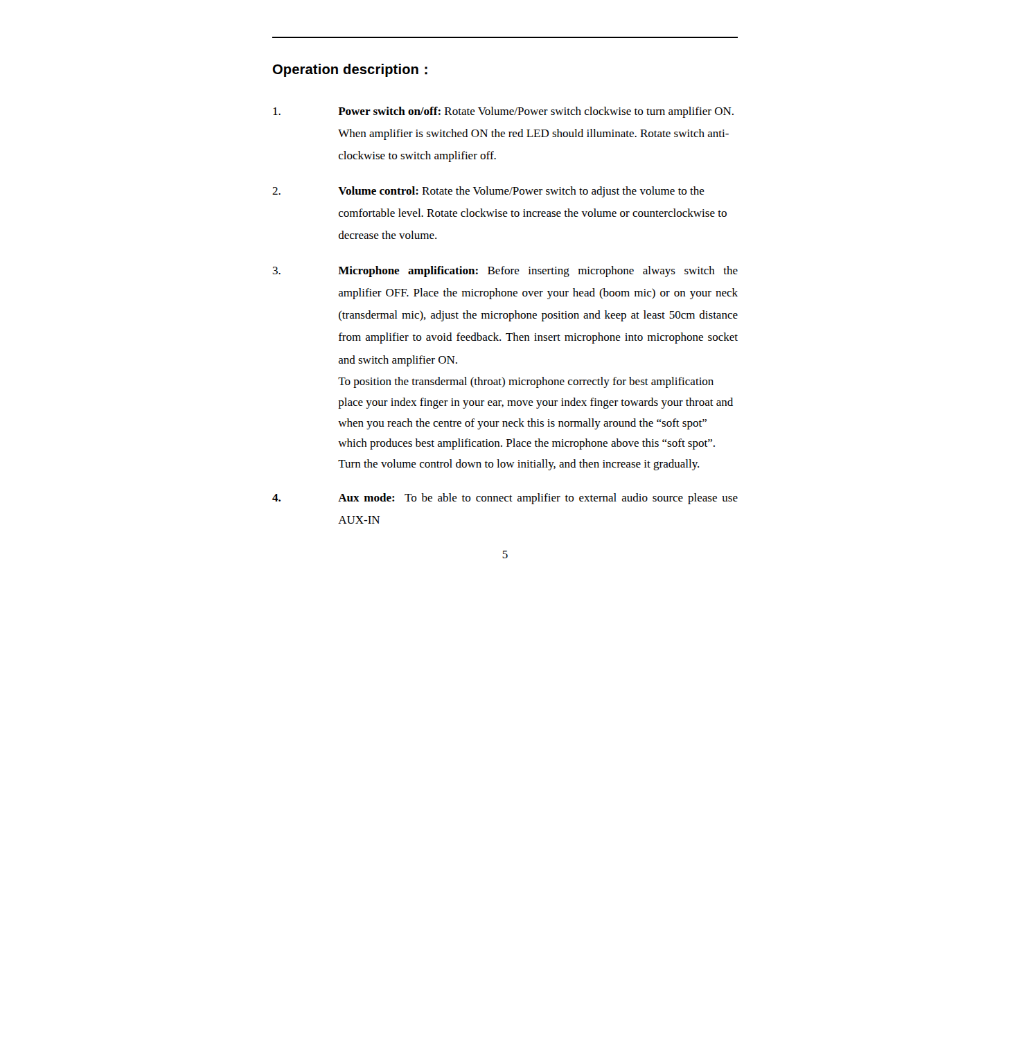Operation description：
1.
Power switch on/off: Rotate Volume/Power switch clockwise to turn amplifier ON. When amplifier is switched ON the red LED should illuminate. Rotate switch anti-clockwise to switch amplifier off.
2.
Volume control: Rotate the Volume/Power switch to adjust the volume to the comfortable level. Rotate clockwise to increase the volume or counterclockwise to decrease the volume.
3.
Microphone amplification: Before inserting microphone always switch the amplifier OFF. Place the microphone over your head (boom mic) or on your neck (transdermal mic), adjust the microphone position and keep at least 50cm distance from amplifier to avoid feedback. Then insert microphone into microphone socket and switch amplifier ON.
To position the transdermal (throat) microphone correctly for best amplification place your index finger in your ear, move your index finger towards your throat and when you reach the centre of your neck this is normally around the “soft spot” which produces best amplification. Place the microphone above this “soft spot”. Turn the volume control down to low initially, and then increase it gradually.
4.
Aux mode: To be able to connect amplifier to external audio source please use AUX-IN
5